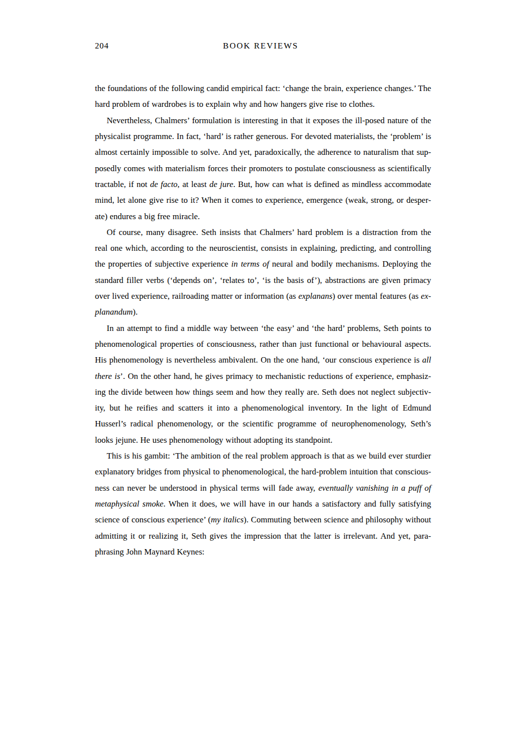204 Book Reviews
the foundations of the following candid empirical fact: ‘change the brain, experience changes.’ The hard problem of wardrobes is to explain why and how hangers give rise to clothes.
Nevertheless, Chalmers’ formulation is interesting in that it exposes the ill-posed nature of the physicalist programme. In fact, ‘hard’ is rather generous. For devoted materialists, the ‘problem’ is almost certainly impossible to solve. And yet, paradoxically, the adherence to naturalism that supposedly comes with materialism forces their promoters to postulate consciousness as scientifically tractable, if not de facto, at least de jure. But, how can what is defined as mindless accommodate mind, let alone give rise to it? When it comes to experience, emergence (weak, strong, or desperate) endures a big free miracle.
Of course, many disagree. Seth insists that Chalmers’ hard problem is a distraction from the real one which, according to the neuroscientist, consists in explaining, predicting, and controlling the properties of subjective experience in terms of neural and bodily mechanisms. Deploying the standard filler verbs (‘depends on’, ‘relates to’, ‘is the basis of’), abstractions are given primacy over lived experience, railroading matter or information (as explanans) over mental features (as explanandum).
In an attempt to find a middle way between ‘the easy’ and ‘the hard’ problems, Seth points to phenomenological properties of consciousness, rather than just functional or behavioural aspects. His phenomenology is nevertheless ambivalent. On the one hand, ‘our conscious experience is all there is’. On the other hand, he gives primacy to mechanistic reductions of experience, emphasizing the divide between how things seem and how they really are. Seth does not neglect subjectivity, but he reifies and scatters it into a phenomenological inventory. In the light of Edmund Husserl’s radical phenomenology, or the scientific programme of neurophenomenology, Seth’s looks jejune. He uses phenomenology without adopting its standpoint.
This is his gambit: ‘The ambition of the real problem approach is that as we build ever sturdier explanatory bridges from physical to phenomenological, the hard-problem intuition that consciousness can never be understood in physical terms will fade away, eventually vanishing in a puff of metaphysical smoke. When it does, we will have in our hands a satisfactory and fully satisfying science of conscious experience’ (my italics). Commuting between science and philosophy without admitting it or realizing it, Seth gives the impression that the latter is irrelevant. And yet, paraphrasing John Maynard Keynes: